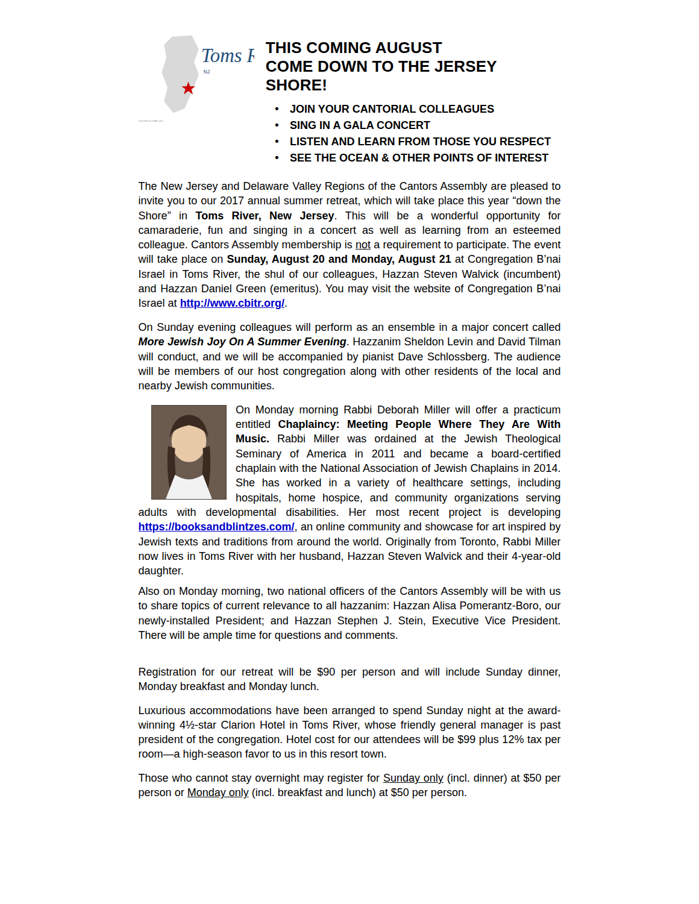TomsRiverUSA.com
THIS COMING AUGUST
COME DOWN TO THE JERSEY SHORE!
JOIN YOUR CANTORIAL COLLEAGUES
SING IN A GALA CONCERT
LISTEN AND LEARN FROM THOSE YOU RESPECT
SEE THE OCEAN & OTHER POINTS OF INTEREST
The New Jersey and Delaware Valley Regions of the Cantors Assembly are pleased to invite you to our 2017 annual summer retreat, which will take place this year “down the Shore” in Toms River, New Jersey. This will be a wonderful opportunity for camaraderie, fun and singing in a concert as well as learning from an esteemed colleague. Cantors Assembly membership is not a requirement to participate. The event will take place on Sunday, August 20 and Monday, August 21 at Congregation B’nai Israel in Toms River, the shul of our colleagues, Hazzan Steven Walvick (incumbent) and Hazzan Daniel Green (emeritus). You may visit the website of Congregation B’nai Israel at http://www.cbitr.org/.
On Sunday evening colleagues will perform as an ensemble in a major concert called More Jewish Joy On A Summer Evening. Hazzanim Sheldon Levin and David Tilman will conduct, and we will be accompanied by pianist Dave Schlossberg. The audience will be members of our host congregation along with other residents of the local and nearby Jewish communities.
On Monday morning Rabbi Deborah Miller will offer a practicum entitled Chaplaincy: Meeting People Where They Are With Music. Rabbi Miller was ordained at the Jewish Theological Seminary of America in 2011 and became a board-certified chaplain with the National Association of Jewish Chaplains in 2014. She has worked in a variety of healthcare settings, including hospitals, home hospice, and community organizations serving adults with developmental disabilities. Her most recent project is developing https://booksandblintzes.com/, an online community and showcase for art inspired by Jewish texts and traditions from around the world. Originally from Toronto, Rabbi Miller now lives in Toms River with her husband, Hazzan Steven Walvick and their 4-year-old daughter.
Also on Monday morning, two national officers of the Cantors Assembly will be with us to share topics of current relevance to all hazzanim: Hazzan Alisa Pomerantz-Boro, our newly-installed President; and Hazzan Stephen J. Stein, Executive Vice President. There will be ample time for questions and comments.
Registration for our retreat will be $90 per person and will include Sunday dinner, Monday breakfast and Monday lunch.
Luxurious accommodations have been arranged to spend Sunday night at the award-winning 4½-star Clarion Hotel in Toms River, whose friendly general manager is past president of the congregation. Hotel cost for our attendees will be $99 plus 12% tax per room—a high-season favor to us in this resort town.
Those who cannot stay overnight may register for Sunday only (incl. dinner) at $50 per person or Monday only (incl. breakfast and lunch) at $50 per person.